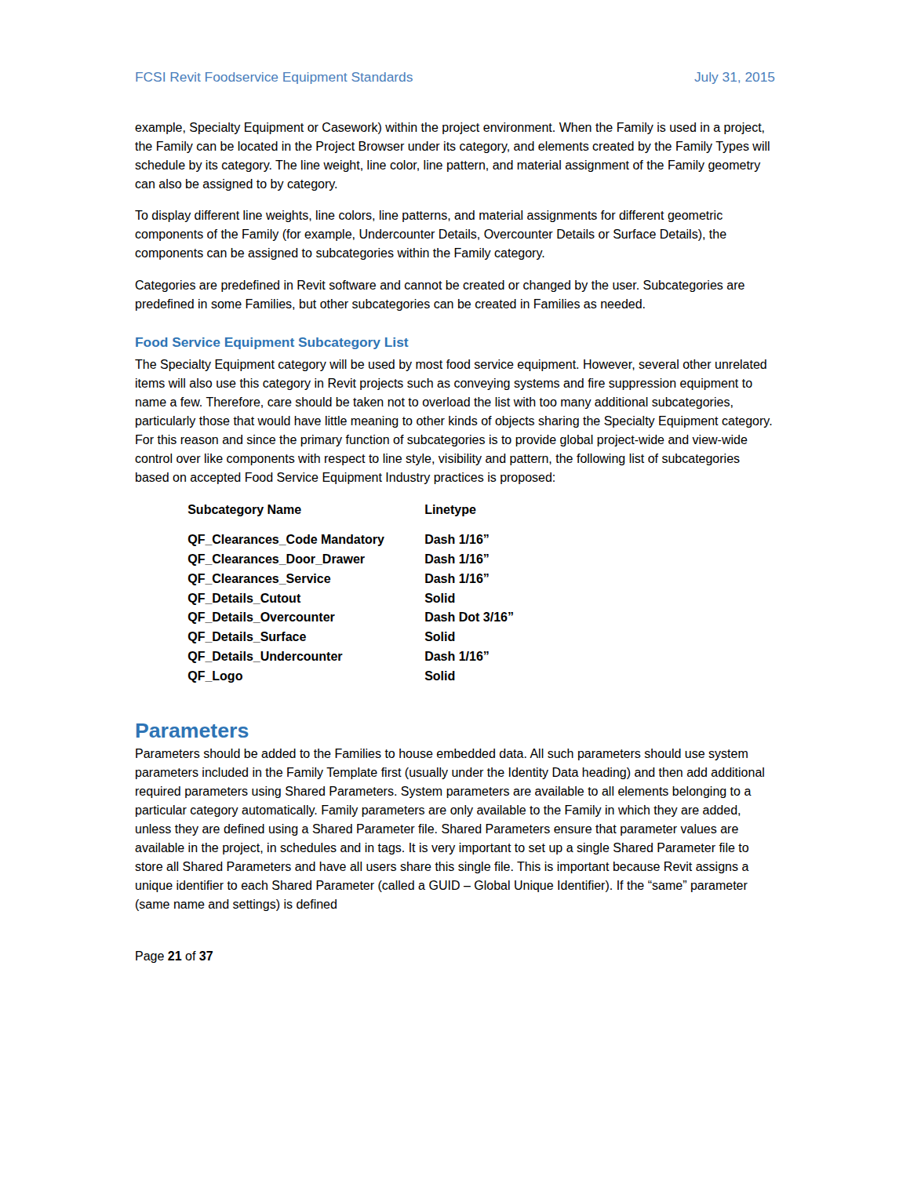FCSI Revit Foodservice Equipment Standards July 31, 2015
example, Specialty Equipment or Casework) within the project environment. When the Family is used in a project, the Family can be located in the Project Browser under its category, and elements created by the Family Types will schedule by its category. The line weight, line color, line pattern, and material assignment of the Family geometry can also be assigned to by category.
To display different line weights, line colors, line patterns, and material assignments for different geometric components of the Family (for example, Undercounter Details, Overcounter Details or Surface Details), the components can be assigned to subcategories within the Family category.
Categories are predefined in Revit software and cannot be created or changed by the user. Subcategories are predefined in some Families, but other subcategories can be created in Families as needed.
Food Service Equipment Subcategory List
The Specialty Equipment category will be used by most food service equipment. However, several other unrelated items will also use this category in Revit projects such as conveying systems and fire suppression equipment to name a few. Therefore, care should be taken not to overload the list with too many additional subcategories, particularly those that would have little meaning to other kinds of objects sharing the Specialty Equipment category. For this reason and since the primary function of subcategories is to provide global project-wide and view-wide control over like components with respect to line style, visibility and pattern, the following list of subcategories based on accepted Food Service Equipment Industry practices is proposed:
| Subcategory Name | Linetype |
| --- | --- |
| QF_Clearances_Code Mandatory | Dash 1/16” |
| QF_Clearances_Door_Drawer | Dash 1/16” |
| QF_Clearances_Service | Dash 1/16” |
| QF_Details_Cutout | Solid |
| QF_Details_Overcounter | Dash Dot 3/16” |
| QF_Details_Surface | Solid |
| QF_Details_Undercounter | Dash 1/16” |
| QF_Logo | Solid |
Parameters
Parameters should be added to the Families to house embedded data. All such parameters should use system parameters included in the Family Template first (usually under the Identity Data heading) and then add additional required parameters using Shared Parameters. System parameters are available to all elements belonging to a particular category automatically. Family parameters are only available to the Family in which they are added, unless they are defined using a Shared Parameter file. Shared Parameters ensure that parameter values are available in the project, in schedules and in tags. It is very important to set up a single Shared Parameter file to store all Shared Parameters and have all users share this single file. This is important because Revit assigns a unique identifier to each Shared Parameter (called a GUID – Global Unique Identifier). If the “same” parameter (same name and settings) is defined
Page 21 of 37